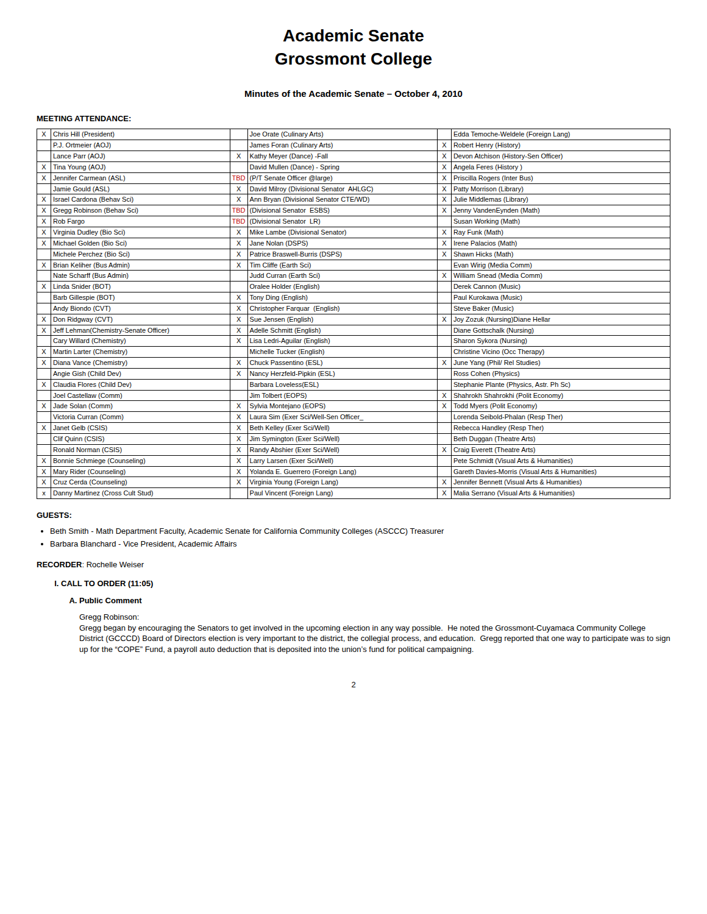Academic Senate
Grossmont College
Minutes of the Academic Senate – October 4, 2010
MEETING ATTENDANCE:
| X | Chris Hill (President) | | Joe Orate (Culinary Arts) | | Edda Temoche-Weldele (Foreign Lang) |
| | P.J. Ortmeier (AOJ) | | James Foran (Culinary Arts) | X | Robert Henry (History) |
| | Lance Parr (AOJ) | X | Kathy Meyer (Dance) -Fall | X | Devon Atchison (History-Sen Officer) |
| X | Tina Young (AOJ) | | David Mullen (Dance) - Spring | X | Angela Feres (History ) |
| X | Jennifer Carmean (ASL) | TBD | (P/T Senate Officer @large) | X | Priscilla Rogers (Inter Bus) |
| | Jamie Gould (ASL) | X | David Milroy (Divisional Senator AHLGC) | X | Patty Morrison (Library) |
| X | Israel Cardona (Behav Sci) | X | Ann Bryan (Divisional Senator CTE/WD) | X | Julie Middlemas (Library) |
| X | Gregg Robinson (Behav Sci) | TBD | (Divisional Senator ESBS) | X | Jenny VandenEynden (Math) |
| X | Rob Fargo | TBD | (Divisional Senator LR) | | Susan Working (Math) |
| X | Virginia Dudley (Bio Sci) | X | Mike Lambe (Divisional Senator) | X | Ray Funk (Math) |
| X | Michael Golden (Bio Sci) | X | Jane Nolan (DSPS) | X | Irene Palacios (Math) |
| | Michele Perchez (Bio Sci) | X | Patrice Braswell-Burris (DSPS) | X | Shawn Hicks (Math) |
| X | Brian Keliher (Bus Admin) | X | Tim Cliffe (Earth Sci) | | Evan Wirig (Media Comm) |
| | Nate Scharff (Bus Admin) | | Judd Curran (Earth Sci) | X | William Snead (Media Comm) |
| X | Linda Snider (BOT) | | Oralee Holder (English) | | Derek Cannon (Music) |
| | Barb Gillespie (BOT) | X | Tony Ding (English) | | Paul Kurokawa (Music) |
| | Andy Biondo (CVT) | X | Christopher Farquar (English) | | Steve Baker (Music) |
| X | Don Ridgway (CVT) | X | Sue Jensen (English) | X | Joy Zozuk (Nursing)Diane Hellar |
| X | Jeff Lehman(Chemistry-Senate Officer) | X | Adelle Schmitt (English) | | Diane Gottschalk (Nursing) |
| | Cary Willard (Chemistry) | X | Lisa Ledri-Aguilar (English) | | Sharon Sykora (Nursing) |
| X | Martin Larter (Chemistry) | | Michelle Tucker (English) | | Christine Vicino (Occ Therapy) |
| X | Diana Vance (Chemistry) | X | Chuck Passentino (ESL) | X | June Yang (Phil/ Rel Studies) |
| | Angie Gish (Child Dev) | X | Nancy Herzfeld-Pipkin (ESL) | | Ross Cohen (Physics) |
| X | Claudia Flores (Child Dev) | | Barbara Loveless(ESL) | | Stephanie Plante (Physics, Astr. Ph Sc) |
| | Joel Castellaw (Comm) | | Jim Tolbert (EOPS) | X | Shahrokh Shahrokhi (Polit Economy) |
| X | Jade Solan (Comm) | X | Sylvia Montejano (EOPS) | X | Todd Myers (Polit Economy) |
| | Victoria Curran (Comm) | X | Laura Sim (Exer Sci/Well-Sen Officer_ | | Lorenda Seibold-Phalan (Resp Ther) |
| X | Janet Gelb (CSIS) | X | Beth Kelley (Exer Sci/Well) | | Rebecca Handley (Resp Ther) |
| | Clif Quinn (CSIS) | X | Jim Symington (Exer Sci/Well) | | Beth Duggan (Theatre Arts) |
| | Ronald Norman (CSIS) | X | Randy Abshier (Exer Sci/Well) | X | Craig Everett (Theatre Arts) |
| X | Bonnie Schmiege (Counseling) | X | Larry Larsen (Exer Sci/Well) | | Pete Schmidt (Visual Arts & Humanities) |
| X | Mary Rider (Counseling) | X | Yolanda E. Guerrero (Foreign Lang) | | Gareth Davies-Morris (Visual Arts & Humanities) |
| X | Cruz Cerda (Counseling) | X | Virginia Young (Foreign Lang) | X | Jennifer Bennett (Visual Arts & Humanities) |
| x | Danny Martinez (Cross Cult Stud) | | Paul Vincent (Foreign Lang) | X | Malia Serrano (Visual Arts & Humanities) |
GUESTS:
Beth Smith - Math Department Faculty, Academic Senate for California Community Colleges (ASCCC) Treasurer
Barbara Blanchard - Vice President, Academic Affairs
RECORDER: Rochelle Weiser
CALL TO ORDER (11:05)
Public Comment
Gregg Robinson:
Gregg began by encouraging the Senators to get involved in the upcoming election in any way possible. He noted the Grossmont-Cuyamaca Community College District (GCCCD) Board of Directors election is very important to the district, the collegial process, and education. Gregg reported that one way to participate was to sign up for the “COPE” Fund, a payroll auto deduction that is deposited into the union’s fund for political campaigning.
2